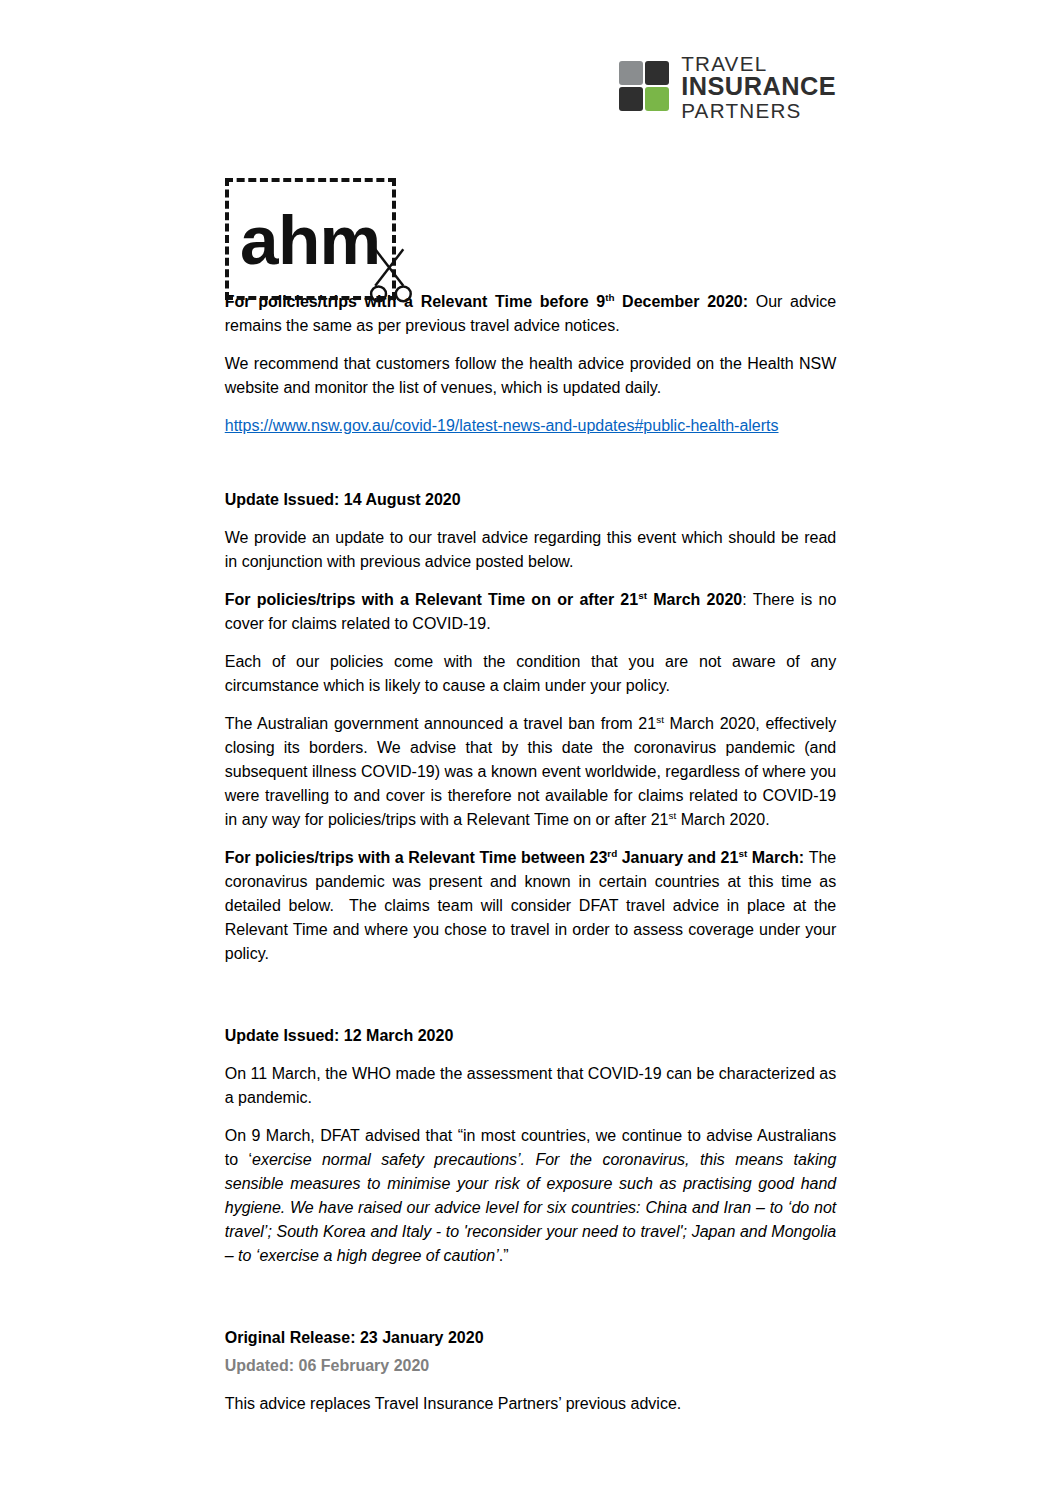TRAVEL
INSURANCE
PARTNERS
ahm
For policies/trips with a Relevant Time before 9th December 2020: Our advice remains the same as per previous travel advice notices.
We recommend that customers follow the health advice provided on the Health NSW website and monitor the list of venues, which is updated daily.
https://www.nsw.gov.au/covid-19/latest-news-and-updates#public-health-alerts
Update Issued: 14 August 2020
We provide an update to our travel advice regarding this event which should be read in conjunction with previous advice posted below.
For policies/trips with a Relevant Time on or after 21st March 2020: There is no cover for claims related to COVID-19.
Each of our policies come with the condition that you are not aware of any circumstance which is likely to cause a claim under your policy.
The Australian government announced a travel ban from 21st March 2020, effectively closing its borders. We advise that by this date the coronavirus pandemic (and subsequent illness COVID-19) was a known event worldwide, regardless of where you were travelling to and cover is therefore not available for claims related to COVID-19 in any way for policies/trips with a Relevant Time on or after 21st March 2020.
For policies/trips with a Relevant Time between 23rd January and 21st March: The coronavirus pandemic was present and known in certain countries at this time as detailed below. The claims team will consider DFAT travel advice in place at the Relevant Time and where you chose to travel in order to assess coverage under your policy.
Update Issued: 12 March 2020
On 11 March, the WHO made the assessment that COVID-19 can be characterized as a pandemic.
On 9 March, DFAT advised that “in most countries, we continue to advise Australians to ‘exercise normal safety precautions’. For the coronavirus, this means taking sensible measures to minimise your risk of exposure such as practising good hand hygiene. We have raised our advice level for six countries: China and Iran – to ‘do not travel’; South Korea and Italy - to 'reconsider your need to travel'; Japan and Mongolia – to ‘exercise a high degree of caution’.”
Original Release: 23 January 2020
Updated: 06 February 2020
This advice replaces Travel Insurance Partners’ previous advice.